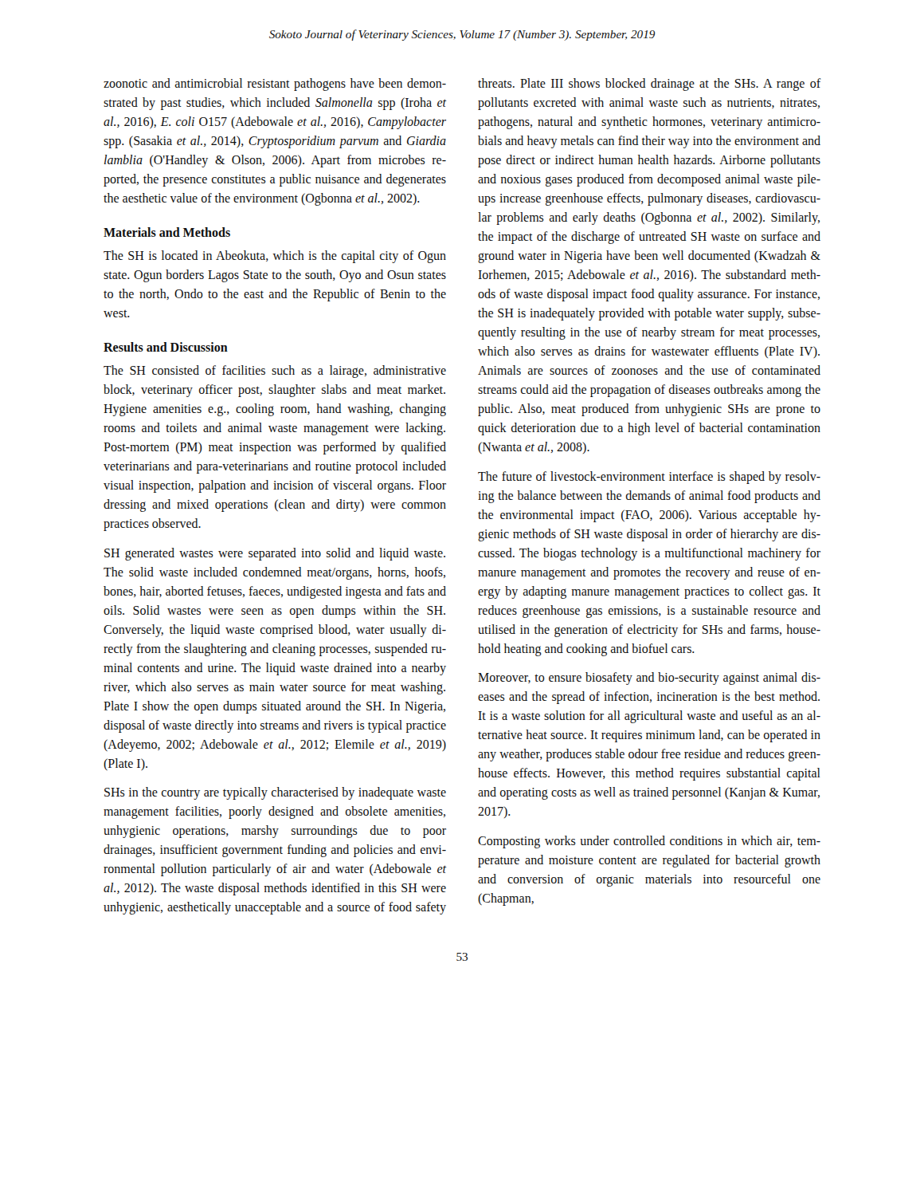Sokoto Journal of Veterinary Sciences, Volume 17 (Number 3). September, 2019
zoonotic and antimicrobial resistant pathogens have been demonstrated by past studies, which included Salmonella spp (Iroha et al., 2016), E. coli O157 (Adebowale et al., 2016), Campylobacter spp. (Sasakia et al., 2014), Cryptosporidium parvum and Giardia lamblia (O'Handley & Olson, 2006). Apart from microbes reported, the presence constitutes a public nuisance and degenerates the aesthetic value of the environment (Ogbonna et al., 2002).
Materials and Methods
The SH is located in Abeokuta, which is the capital city of Ogun state. Ogun borders Lagos State to the south, Oyo and Osun states to the north, Ondo to the east and the Republic of Benin to the west.
Results and Discussion
The SH consisted of facilities such as a lairage, administrative block, veterinary officer post, slaughter slabs and meat market. Hygiene amenities e.g., cooling room, hand washing, changing rooms and toilets and animal waste management were lacking. Post-mortem (PM) meat inspection was performed by qualified veterinarians and para-veterinarians and routine protocol included visual inspection, palpation and incision of visceral organs. Floor dressing and mixed operations (clean and dirty) were common practices observed.
SH generated wastes were separated into solid and liquid waste. The solid waste included condemned meat/organs, horns, hoofs, bones, hair, aborted fetuses, faeces, undigested ingesta and fats and oils. Solid wastes were seen as open dumps within the SH. Conversely, the liquid waste comprised blood, water usually directly from the slaughtering and cleaning processes, suspended ruminal contents and urine. The liquid waste drained into a nearby river, which also serves as main water source for meat washing. Plate I show the open dumps situated around the SH. In Nigeria, disposal of waste directly into streams and rivers is typical practice (Adeyemo, 2002; Adebowale et al., 2012; Elemile et al., 2019) (Plate I).
SHs in the country are typically characterised by inadequate waste management facilities, poorly designed and obsolete amenities, unhygienic operations, marshy surroundings due to poor drainages, insufficient government funding and policies and environmental pollution particularly of air and water (Adebowale et al., 2012). The waste disposal methods identified in this SH were unhygienic, aesthetically unacceptable and a source of food safety threats. Plate III shows blocked drainage at the SHs. A range of pollutants excreted with animal waste such as nutrients, nitrates, pathogens, natural and synthetic hormones, veterinary antimicrobials and heavy metals can find their way into the environment and pose direct or indirect human health hazards. Airborne pollutants and noxious gases produced from decomposed animal waste pile-ups increase greenhouse effects, pulmonary diseases, cardiovascular problems and early deaths (Ogbonna et al., 2002). Similarly, the impact of the discharge of untreated SH waste on surface and ground water in Nigeria have been well documented (Kwadzah & Iorhemen, 2015; Adebowale et al., 2016). The substandard methods of waste disposal impact food quality assurance. For instance, the SH is inadequately provided with potable water supply, subsequently resulting in the use of nearby stream for meat processes, which also serves as drains for wastewater effluents (Plate IV). Animals are sources of zoonoses and the use of contaminated streams could aid the propagation of diseases outbreaks among the public. Also, meat produced from unhygienic SHs are prone to quick deterioration due to a high level of bacterial contamination (Nwanta et al., 2008).
The future of livestock-environment interface is shaped by resolving the balance between the demands of animal food products and the environmental impact (FAO, 2006). Various acceptable hygienic methods of SH waste disposal in order of hierarchy are discussed. The biogas technology is a multifunctional machinery for manure management and promotes the recovery and reuse of energy by adapting manure management practices to collect gas. It reduces greenhouse gas emissions, is a sustainable resource and utilised in the generation of electricity for SHs and farms, household heating and cooking and biofuel cars.
Moreover, to ensure biosafety and bio-security against animal diseases and the spread of infection, incineration is the best method. It is a waste solution for all agricultural waste and useful as an alternative heat source. It requires minimum land, can be operated in any weather, produces stable odour free residue and reduces greenhouse effects. However, this method requires substantial capital and operating costs as well as trained personnel (Kanjan & Kumar, 2017).
Composting works under controlled conditions in which air, temperature and moisture content are regulated for bacterial growth and conversion of organic materials into resourceful one (Chapman,
53